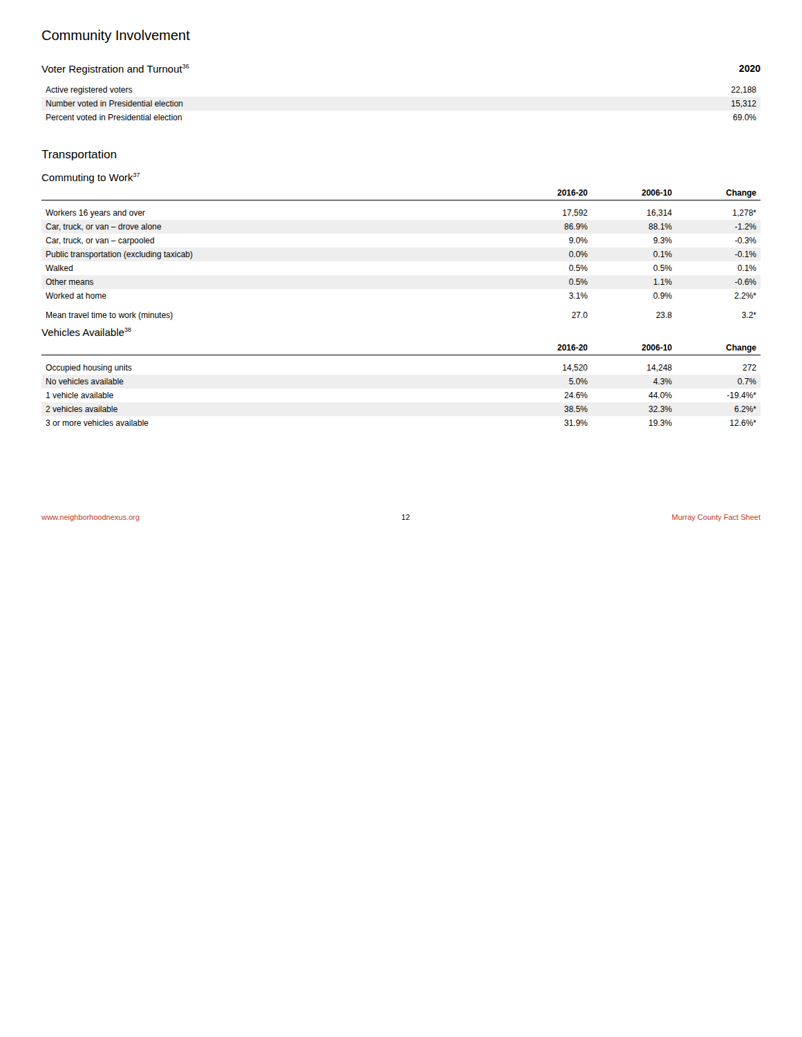Community Involvement
Voter Registration and Turnout 36 2020
| Active registered voters | 22,188 |
| Number voted in Presidential election | 15,312 |
| Percent voted in Presidential election | 69.0% |
Transportation
Commuting to Work 37
| | 2016-20 | 2006-10 | Change |
| --- | --- | --- | --- |
| Workers 16 years and over | 17,592 | 16,314 | 1,278* |
| Car, truck, or van – drove alone | 86.9% | 88.1% | -1.2% |
| Car, truck, or van – carpooled | 9.0% | 9.3% | -0.3% |
| Public transportation (excluding taxicab) | 0.0% | 0.1% | -0.1% |
| Walked | 0.5% | 0.5% | 0.1% |
| Other means | 0.5% | 1.1% | -0.6% |
| Worked at home | 3.1% | 0.9% | 2.2%* |
| Mean travel time to work (minutes) | 27.0 | 23.8 | 3.2* |
Vehicles Available 38
| | 2016-20 | 2006-10 | Change |
| --- | --- | --- | --- |
| Occupied housing units | 14,520 | 14,248 | 272 |
| No vehicles available | 5.0% | 4.3% | 0.7% |
| 1 vehicle available | 24.6% | 44.0% | -19.4%* |
| 2 vehicles available | 38.5% | 32.3% | 6.2%* |
| 3 or more vehicles available | 31.9% | 19.3% | 12.6%* |
www.neighborhoodnexus.org 12 Murray County Fact Sheet